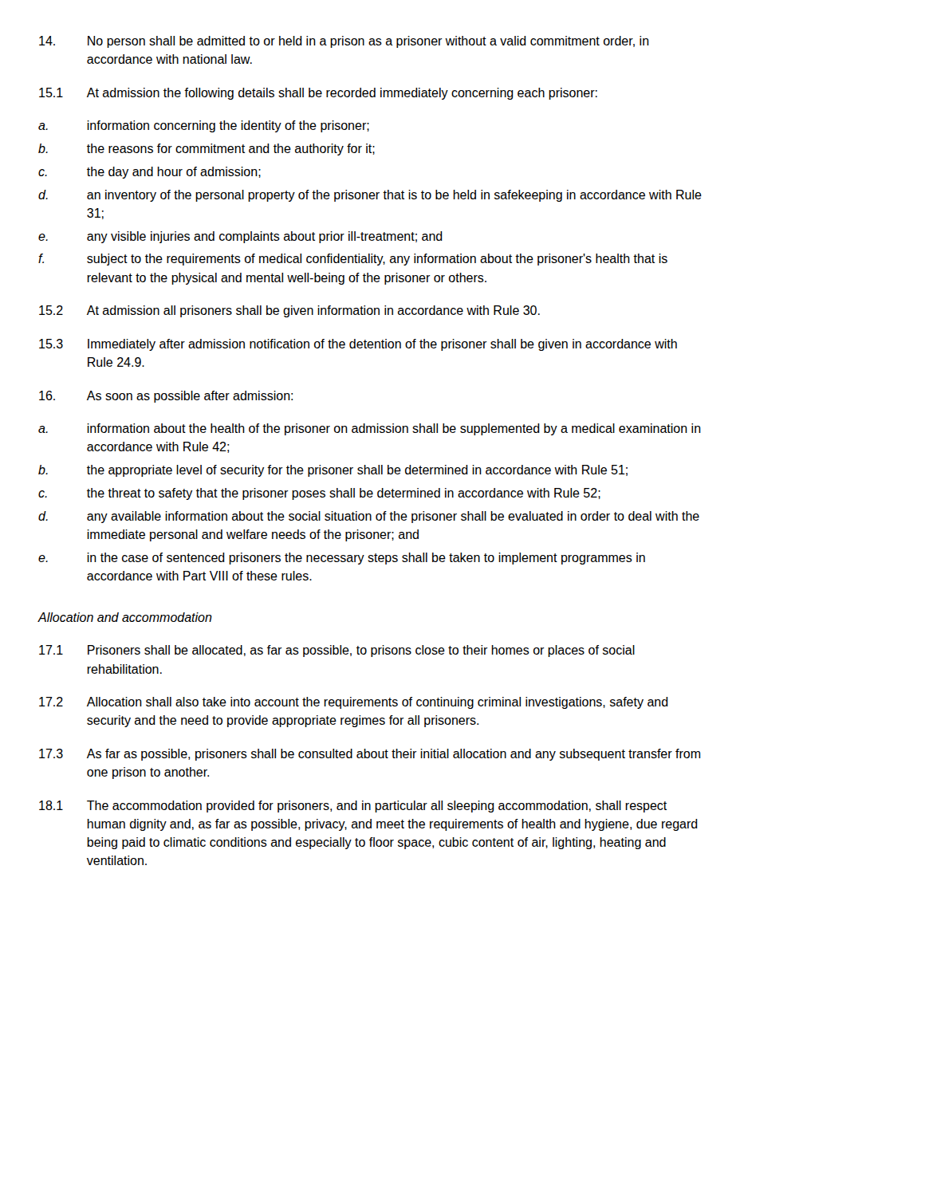14. No person shall be admitted to or held in a prison as a prisoner without a valid commitment order, in accordance with national law.
15.1 At admission the following details shall be recorded immediately concerning each prisoner:
a. information concerning the identity of the prisoner;
b. the reasons for commitment and the authority for it;
c. the day and hour of admission;
d. an inventory of the personal property of the prisoner that is to be held in safekeeping in accordance with Rule 31;
e. any visible injuries and complaints about prior ill-treatment; and
f. subject to the requirements of medical confidentiality, any information about the prisoner's health that is relevant to the physical and mental well-being of the prisoner or others.
15.2 At admission all prisoners shall be given information in accordance with Rule 30.
15.3 Immediately after admission notification of the detention of the prisoner shall be given in accordance with Rule 24.9.
16. As soon as possible after admission:
a. information about the health of the prisoner on admission shall be supplemented by a medical examination in accordance with Rule 42;
b. the appropriate level of security for the prisoner shall be determined in accordance with Rule 51;
c. the threat to safety that the prisoner poses shall be determined in accordance with Rule 52;
d. any available information about the social situation of the prisoner shall be evaluated in order to deal with the immediate personal and welfare needs of the prisoner; and
e. in the case of sentenced prisoners the necessary steps shall be taken to implement programmes in accordance with Part VIII of these rules.
Allocation and accommodation
17.1 Prisoners shall be allocated, as far as possible, to prisons close to their homes or places of social rehabilitation.
17.2 Allocation shall also take into account the requirements of continuing criminal investigations, safety and security and the need to provide appropriate regimes for all prisoners.
17.3 As far as possible, prisoners shall be consulted about their initial allocation and any subsequent transfer from one prison to another.
18.1 The accommodation provided for prisoners, and in particular all sleeping accommodation, shall respect human dignity and, as far as possible, privacy, and meet the requirements of health and hygiene, due regard being paid to climatic conditions and especially to floor space, cubic content of air, lighting, heating and ventilation.